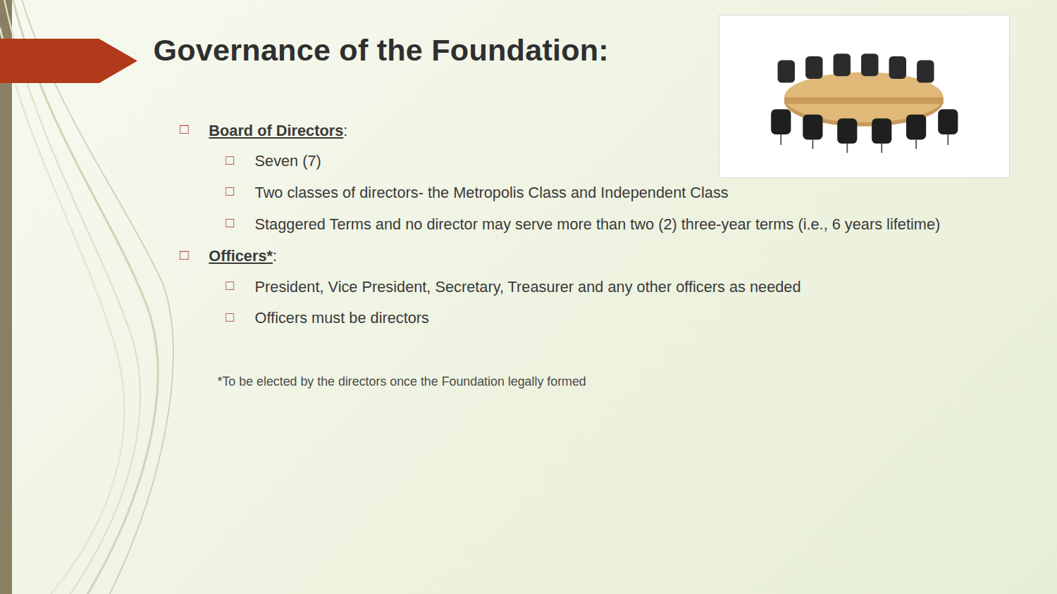Governance of the Foundation:
Board of Directors:
Seven (7)
Two classes of directors- the Metropolis Class and Independent Class
Staggered Terms and no director may serve more than two (2) three-year terms (i.e., 6 years lifetime)
Officers*:
President, Vice President, Secretary, Treasurer and any other officers as needed
Officers must be directors
*To be elected by the directors once the Foundation legally formed